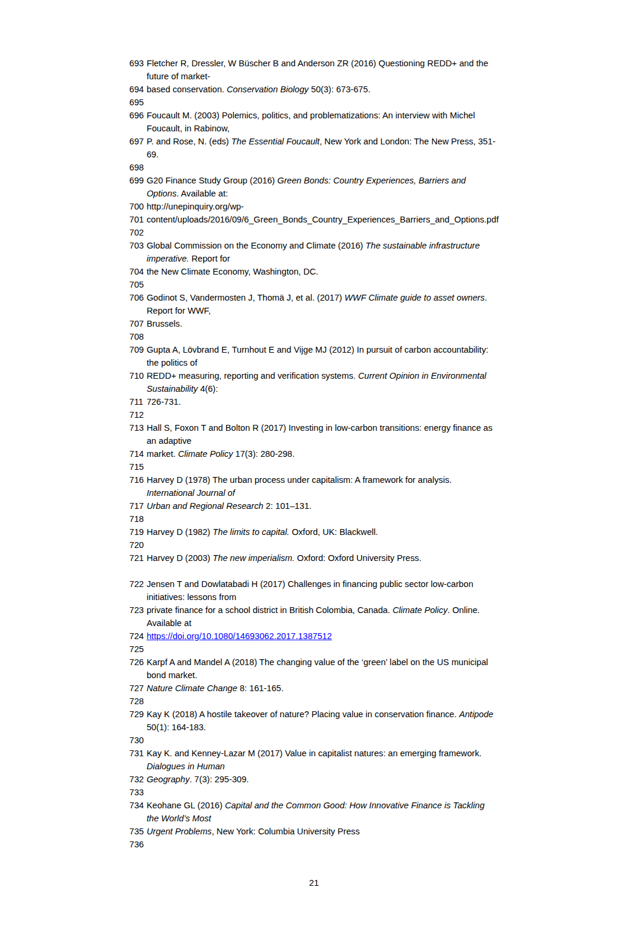| 693 | Fletcher R, Dressler, W Büscher B and Anderson ZR (2016) Questioning REDD+ and the future of market- |
| 694 | based conservation. Conservation Biology 50(3): 673-675. |
| 695 | |
| 696 | Foucault M. (2003) Polemics, politics, and problematizations: An interview with Michel Foucault, in Rabinow, |
| 697 | P. and Rose, N. (eds) The Essential Foucault , New York and London: The New Press, 351-69. |
| 698 | |
| 699 | G20 Finance Study Group (2016) Green Bonds: Country Experiences, Barriers and Options . Available at: |
| 700 | http://unepinquiry.org/wp- |
| 701 | content/uploads/2016/09/6_Green_Bonds_Country_Experiences_Barriers_and_Options.pdf |
| 702 | |
| 703 | Global Commission on the Economy and Climate (2016) The sustainable infrastructure imperative. Report for |
| 704 | the New Climate Economy, Washington, DC. |
| 705 | |
| 706 | Godinot S, Vandermosten J, Thomä J, et al. (2017) WWF Climate guide to asset owners . Report for WWF, |
| 707 | Brussels. |
| 708 | |
| 709 | Gupta A, Lövbrand E, Turnhout E and Vijge MJ (2012) In pursuit of carbon accountability: the politics of |
| 710 | REDD+ measuring, reporting and verification systems. Current Opinion in Environmental Sustainability 4(6): |
| 711 | 726-731. |
| 712 | |
| 713 | Hall S, Foxon T and Bolton R (2017) Investing in low-carbon transitions: energy finance as an adaptive |
| 714 | market. Climate Policy 17(3): 280-298. |
| 715 | |
| 716 | Harvey D (1978) The urban process under capitalism: A framework for analysis. International Journal of |
| 717 | Urban and Regional Research 2: 101–131. |
| 718 | |
| 719 | Harvey D (1982) The limits to capital. Oxford, UK: Blackwell. |
| 720 | |
| 721 | Harvey D (2003) The new imperialism. Oxford: Oxford University Press. |
| 722 | Jensen T and Dowlatabadi H (2017) Challenges in financing public sector low-carbon initiatives: lessons from |
| 723 | private finance for a school district in British Colombia, Canada. Climate Policy . Online. Available at |
| 724 | https://doi.org/10.1080/14693062.2017.1387512 |
| 725 | |
| 726 | Karpf A and Mandel A (2018) The changing value of the ‘green’ label on the US municipal bond market. |
| 727 | Nature Climate Change 8: 161-165. |
| 728 | |
| 729 | Kay K (2018) A hostile takeover of nature? Placing value in conservation finance. Antipode 50(1): 164-183. |
| 730 | |
| 731 | Kay K. and Kenney-Lazar M (2017) Value in capitalist natures: an emerging framework. Dialogues in Human |
| 732 | Geography . 7(3): 295-309. |
| 733 | |
| 734 | Keohane GL (2016) Capital and the Common Good: How Innovative Finance is Tackling the World’s Most |
| 735 | Urgent Problems , New York: Columbia University Press |
| 736 | |
21